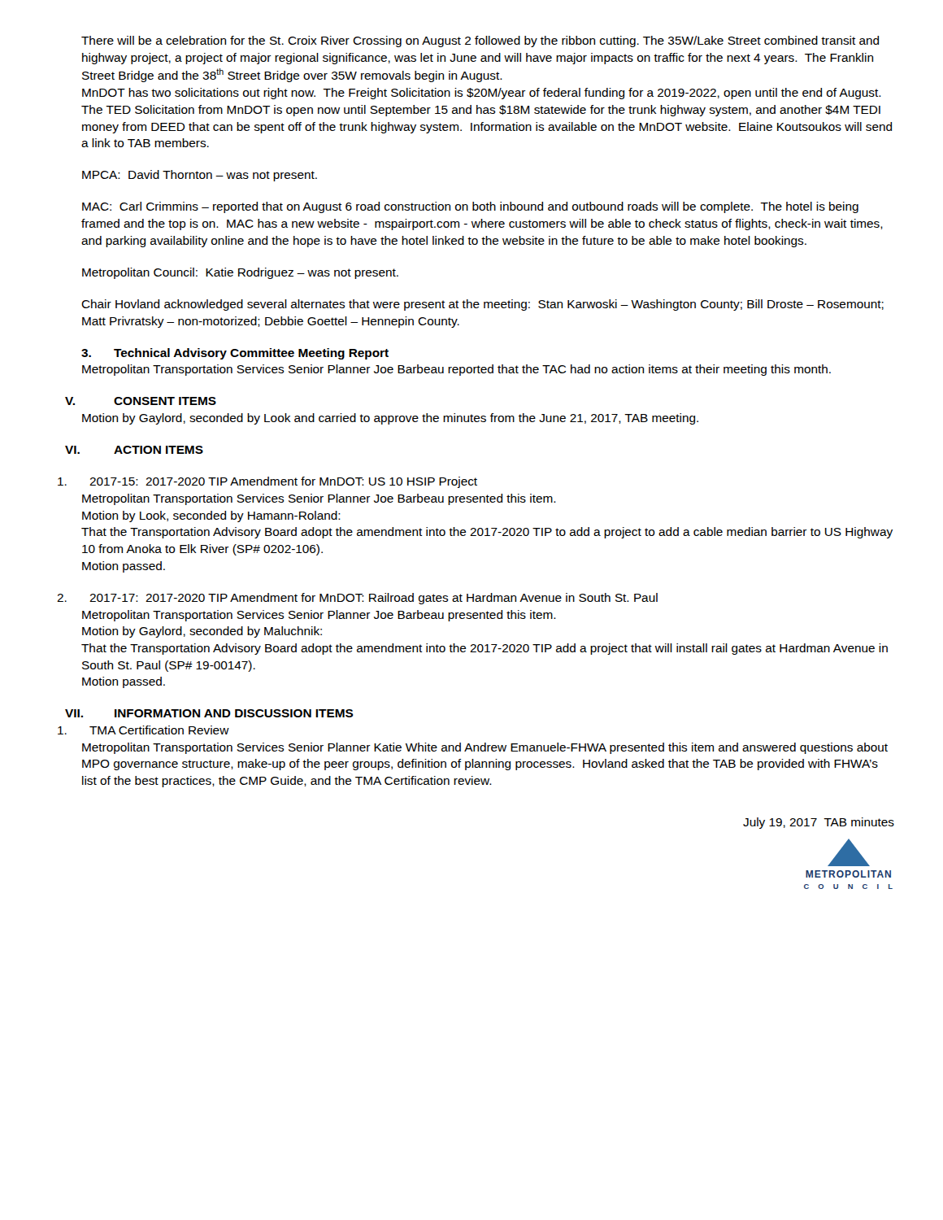There will be a celebration for the St. Croix River Crossing on August 2 followed by the ribbon cutting. The 35W/Lake Street combined transit and highway project, a project of major regional significance, was let in June and will have major impacts on traffic for the next 4 years. The Franklin Street Bridge and the 38th Street Bridge over 35W removals begin in August.
MnDOT has two solicitations out right now. The Freight Solicitation is $20M/year of federal funding for a 2019-2022, open until the end of August. The TED Solicitation from MnDOT is open now until September 15 and has $18M statewide for the trunk highway system, and another $4M TEDI money from DEED that can be spent off of the trunk highway system. Information is available on the MnDOT website. Elaine Koutsoukos will send a link to TAB members.
MPCA: David Thornton – was not present.
MAC: Carl Crimmins – reported that on August 6 road construction on both inbound and outbound roads will be complete. The hotel is being framed and the top is on. MAC has a new website - mspairport.com - where customers will be able to check status of flights, check-in wait times, and parking availability online and the hope is to have the hotel linked to the website in the future to be able to make hotel bookings.
Metropolitan Council: Katie Rodriguez – was not present.
Chair Hovland acknowledged several alternates that were present at the meeting: Stan Karwoski – Washington County; Bill Droste – Rosemount; Matt Privratsky – non-motorized; Debbie Goettel – Hennepin County.
| 3. | Technical Advisory Committee Meeting Report |
Metropolitan Transportation Services Senior Planner Joe Barbeau reported that the TAC had no action items at their meeting this month.
| V. | CONSENT ITEMS |
Motion by Gaylord, seconded by Look and carried to approve the minutes from the June 21, 2017, TAB meeting.
| VI. | ACTION ITEMS |
| 1. | 2017-15: 2017-2020 TIP Amendment for MnDOT: US 10 HSIP Project |
Metropolitan Transportation Services Senior Planner Joe Barbeau presented this item.
Motion by Look, seconded by Hamann-Roland:
That the Transportation Advisory Board adopt the amendment into the 2017-2020 TIP to add a project to add a cable median barrier to US Highway 10 from Anoka to Elk River (SP# 0202-106).
Motion passed.
| 2. | 2017-17: 2017-2020 TIP Amendment for MnDOT: Railroad gates at Hardman Avenue in South St. Paul |
Metropolitan Transportation Services Senior Planner Joe Barbeau presented this item.
Motion by Gaylord, seconded by Maluchnik:
That the Transportation Advisory Board adopt the amendment into the 2017-2020 TIP add a project that will install rail gates at Hardman Avenue in South St. Paul (SP# 19-00147).
Motion passed.
| VII. | INFORMATION AND DISCUSSION ITEMS |
| 1. | TMA Certification Review |
Metropolitan Transportation Services Senior Planner Katie White and Andrew Emanuele-FHWA presented this item and answered questions about MPO governance structure, make-up of the peer groups, definition of planning processes. Hovland asked that the TAB be provided with FHWA’s list of the best practices, the CMP Guide, and the TMA Certification review.
July 19, 2017 TAB minutes
METROPOLITAN
C O U N C I L